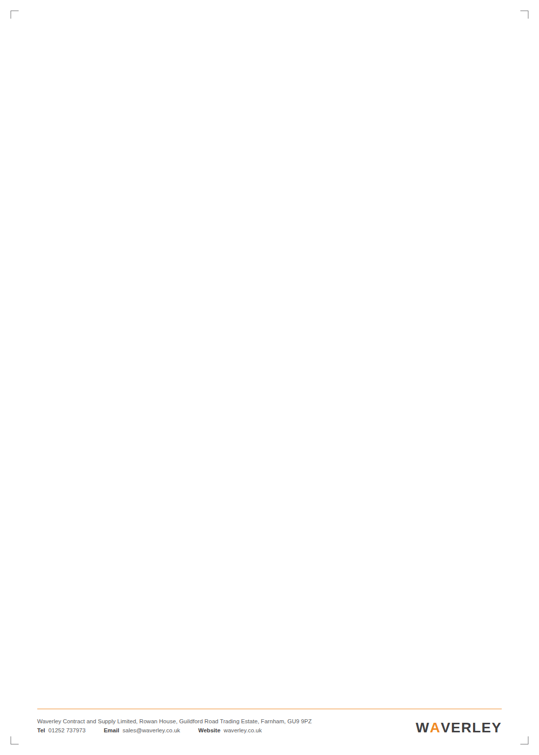Waverley Contract and Supply Limited, Rowan House, Guildford Road Trading Estate, Farnham, GU9 9PZ
Tel 01252 737973 Email sales@waverley.co.uk Website waverley.co.uk
WAVERLEY